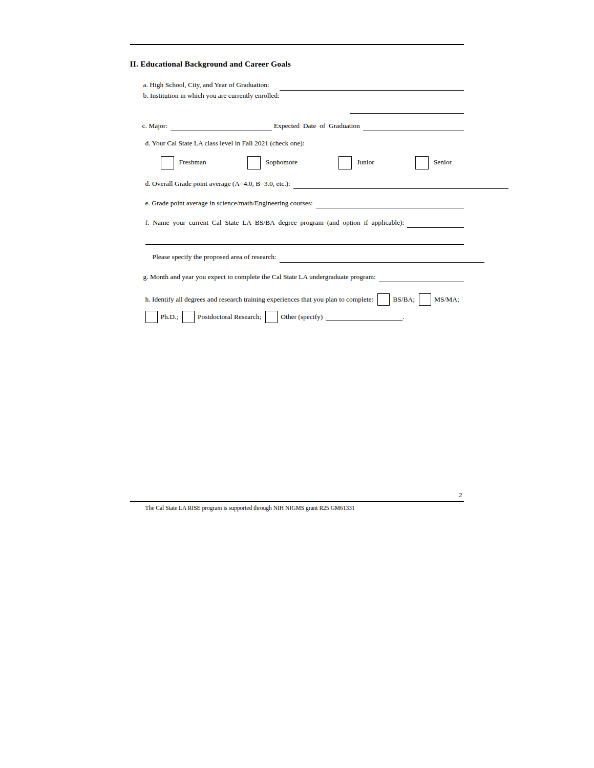II. Educational Background and Career Goals
a. High School, City, and Year of Graduation:
b. Institution in which you are currently enrolled:
c. Major: Expected Date of Graduation
d. Your Cal State LA class level in Fall 2021 (check one):
Freshman
Sophomore
Junior
Senior
d. Overall Grade point average (A=4.0, B=3.0, etc.):
e. Grade point average in science/math/Engineering courses:
f. Name your current Cal State LA BS/BA degree program (and option if applicable):
Please specify the proposed area of research:
g. Month and year you expect to complete the Cal State LA undergraduate program:
h. Identify all degrees and research training experiences that you plan to complete: BS/BA; MS/MA;
Ph.D.; Postdoctoral Research; Other (specify) .
2
The Cal State LA RISE program is supported through NIH NIGMS grant R25 GM61331